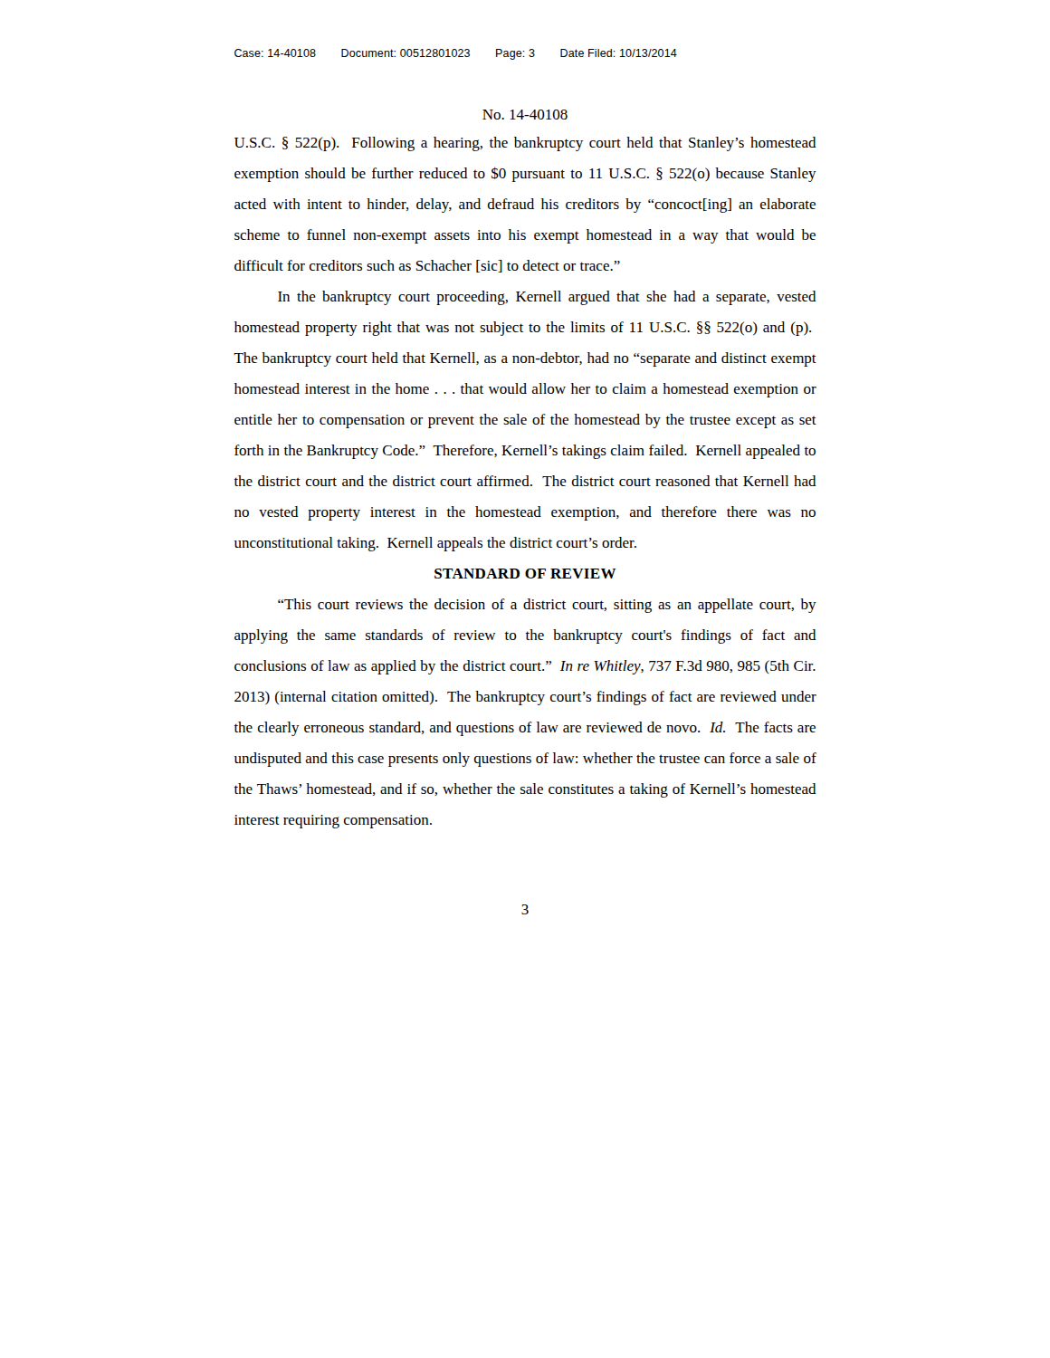Case: 14-40108 Document: 00512801023 Page: 3 Date Filed: 10/13/2014
No. 14-40108
U.S.C. § 522(p). Following a hearing, the bankruptcy court held that Stanley’s homestead exemption should be further reduced to $0 pursuant to 11 U.S.C. § 522(o) because Stanley acted with intent to hinder, delay, and defraud his creditors by “concoct[ing] an elaborate scheme to funnel non-exempt assets into his exempt homestead in a way that would be difficult for creditors such as Schacher [sic] to detect or trace.”
In the bankruptcy court proceeding, Kernell argued that she had a separate, vested homestead property right that was not subject to the limits of 11 U.S.C. §§ 522(o) and (p). The bankruptcy court held that Kernell, as a non-debtor, had no “separate and distinct exempt homestead interest in the home . . . that would allow her to claim a homestead exemption or entitle her to compensation or prevent the sale of the homestead by the trustee except as set forth in the Bankruptcy Code.” Therefore, Kernell’s takings claim failed. Kernell appealed to the district court and the district court affirmed. The district court reasoned that Kernell had no vested property interest in the homestead exemption, and therefore there was no unconstitutional taking. Kernell appeals the district court’s order.
STANDARD OF REVIEW
“This court reviews the decision of a district court, sitting as an appellate court, by applying the same standards of review to the bankruptcy court's findings of fact and conclusions of law as applied by the district court.” In re Whitley, 737 F.3d 980, 985 (5th Cir. 2013) (internal citation omitted). The bankruptcy court’s findings of fact are reviewed under the clearly erroneous standard, and questions of law are reviewed de novo. Id. The facts are undisputed and this case presents only questions of law: whether the trustee can force a sale of the Thaws’ homestead, and if so, whether the sale constitutes a taking of Kernell’s homestead interest requiring compensation.
3